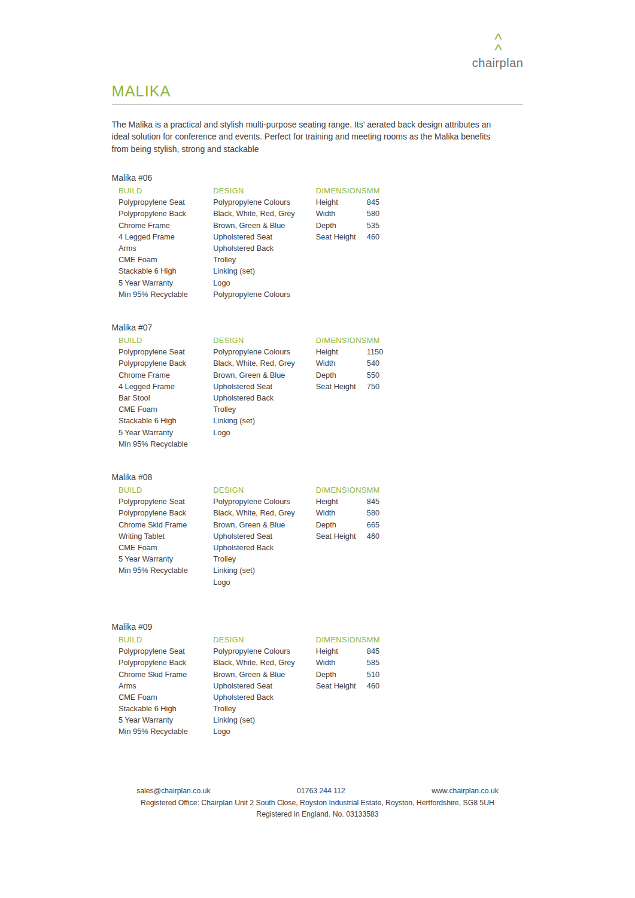^^ chairplan
MALIKA
The Malika is a practical and stylish multi-purpose seating range. Its’ aerated back design attributes an ideal solution for conference and events. Perfect for training and meeting rooms as the Malika benefits from being stylish, strong and stackable
Malika #06
BUILD
Polypropylene Seat
Polypropylene Back
Chrome Frame
4 Legged Frame
Arms
CME Foam
Stackable 6 High
5 Year Warranty
Min 95% Recyclable
DESIGN
Polypropylene Colours
Black, White, Red, Grey
Brown, Green & Blue
Upholstered Seat
Upholstered Back
Trolley
Linking (set)
Logo
Polypropylene Colours
DIMENSIONS
Height
Width
Depth
Seat Height
MM
845
580
535
460
Malika #07
BUILD
Polypropylene Seat
Polypropylene Back
Chrome Frame
4 Legged Frame
Bar Stool
CME Foam
Stackable 6 High
5 Year Warranty
Min 95% Recyclable
DESIGN
Polypropylene Colours
Black, White, Red, Grey
Brown, Green & Blue
Upholstered Seat
Upholstered Back
Trolley
Linking (set)
Logo
DIMENSIONS
Height
Width
Depth
Seat Height
MM
1150
540
550
750
Malika #08
BUILD
Polypropylene Seat
Polypropylene Back
Chrome Skid Frame
Writing Tablet
CME Foam
5 Year Warranty
Min 95% Recyclable
DESIGN
Polypropylene Colours
Black, White, Red, Grey
Brown, Green & Blue
Upholstered Seat
Upholstered Back
Trolley
Linking (set)
Logo
DIMENSIONS
Height
Width
Depth
Seat Height
MM
845
580
665
460
Malika #09
BUILD
Polypropylene Seat
Polypropylene Back
Chrome Skid Frame
Arms
CME Foam
Stackable 6 High
5 Year Warranty
Min 95% Recyclable
DESIGN
Polypropylene Colours
Black, White, Red, Grey
Brown, Green & Blue
Upholstered Seat
Upholstered Back
Trolley
Linking (set)
Logo
DIMENSIONS
Height
Width
Depth
Seat Height
MM
845
585
510
460
sales@chairplan.co.uk 01763 244 112 www.chairplan.co.uk
Registered Office: Chairplan Unit 2 South Close, Royston Industrial Estate, Royston, Hertfordshire, SG8 5UH
Registered in England. No. 03133583